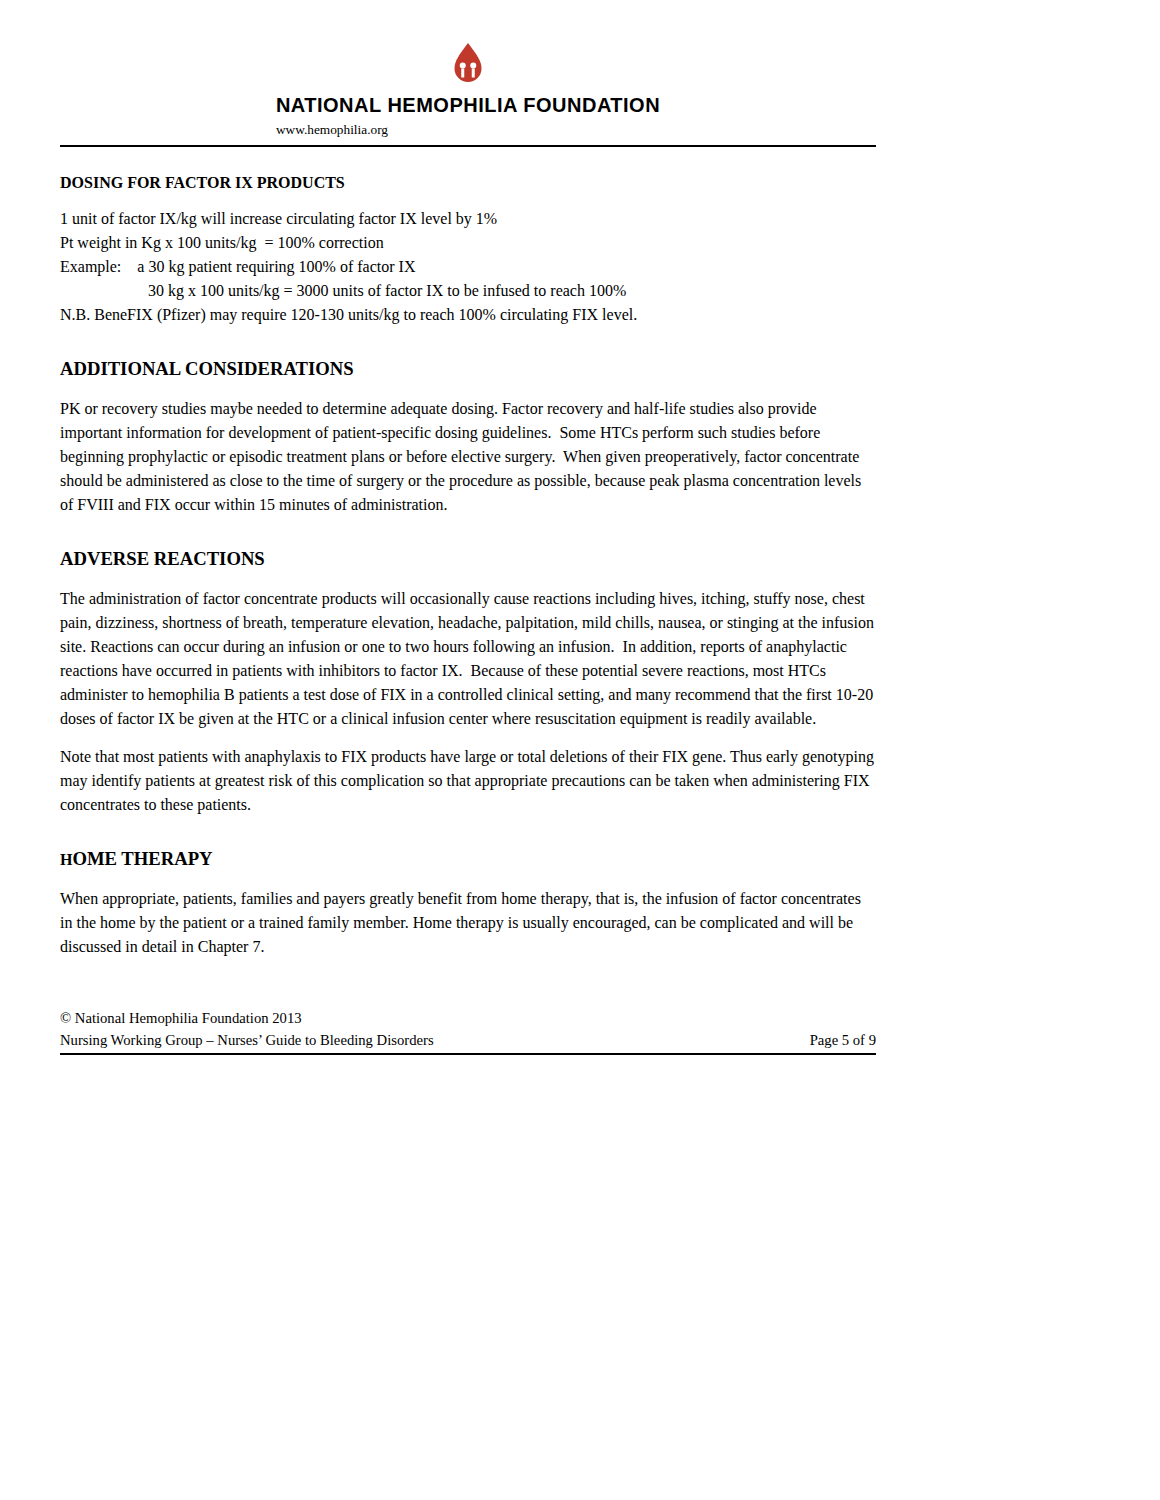National Hemophilia Foundation
www.hemophilia.org
Dosing for Factor IX Products
1 unit of factor IX/kg will increase circulating factor IX level by 1%
Pt weight in Kg x 100 units/kg = 100% correction
Example: a 30 kg patient requiring 100% of factor IX
30 kg x 100 units/kg = 3000 units of factor IX to be infused to reach 100%
N.B. BeneFIX (Pfizer) may require 120-130 units/kg to reach 100% circulating FIX level.
Additional Considerations
PK or recovery studies maybe needed to determine adequate dosing. Factor recovery and half-life studies also provide important information for development of patient-specific dosing guidelines. Some HTCs perform such studies before beginning prophylactic or episodic treatment plans or before elective surgery. When given preoperatively, factor concentrate should be administered as close to the time of surgery or the procedure as possible, because peak plasma concentration levels of FVIII and FIX occur within 15 minutes of administration.
Adverse Reactions
The administration of factor concentrate products will occasionally cause reactions including hives, itching, stuffy nose, chest pain, dizziness, shortness of breath, temperature elevation, headache, palpitation, mild chills, nausea, or stinging at the infusion site. Reactions can occur during an infusion or one to two hours following an infusion. In addition, reports of anaphylactic reactions have occurred in patients with inhibitors to factor IX. Because of these potential severe reactions, most HTCs administer to hemophilia B patients a test dose of FIX in a controlled clinical setting, and many recommend that the first 10-20 doses of factor IX be given at the HTC or a clinical infusion center where resuscitation equipment is readily available.
Note that most patients with anaphylaxis to FIX products have large or total deletions of their FIX gene. Thus early genotyping may identify patients at greatest risk of this complication so that appropriate precautions can be taken when administering FIX concentrates to these patients.
HOME THERAPY
When appropriate, patients, families and payers greatly benefit from home therapy, that is, the infusion of factor concentrates in the home by the patient or a trained family member. Home therapy is usually encouraged, can be complicated and will be discussed in detail in Chapter 7.
© National Hemophilia Foundation 2013
Nursing Working Group – Nurses’ Guide to Bleeding Disorders
Page 5 of 9